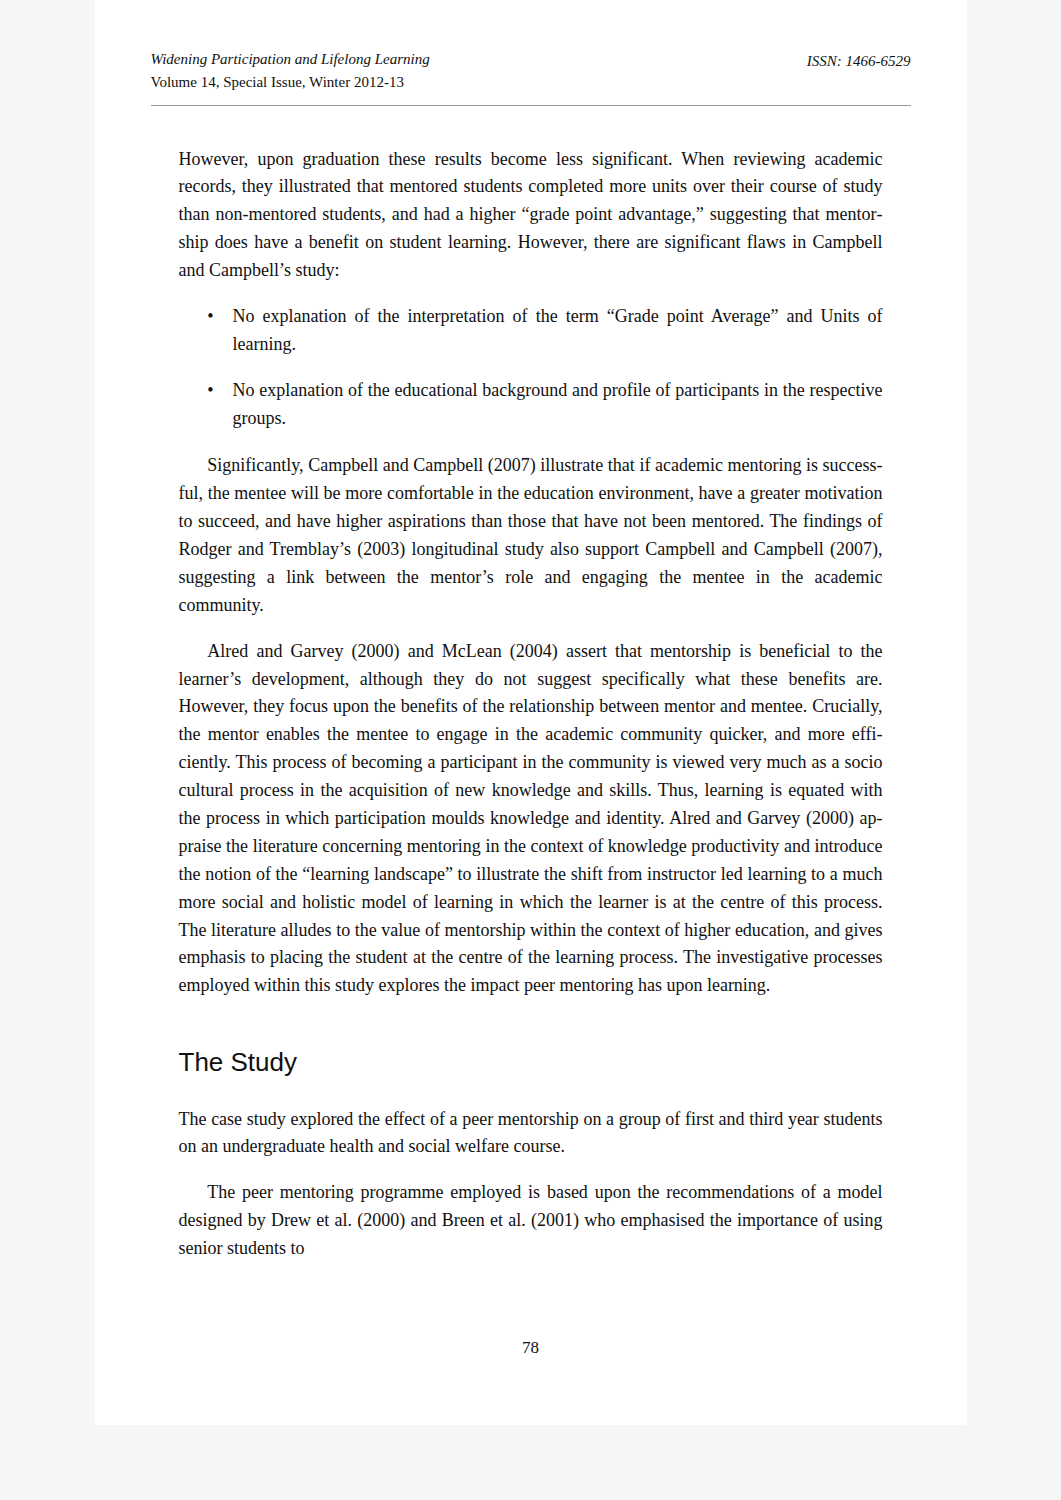Widening Participation and Lifelong Learning
Volume 14, Special Issue, Winter 2012-13
ISSN: 1466-6529
However, upon graduation these results become less significant. When reviewing academic records, they illustrated that mentored students completed more units over their course of study than non-mentored students, and had a higher “grade point advantage,” suggesting that mentorship does have a benefit on student learning. However, there are significant flaws in Campbell and Campbell’s study:
No explanation of the interpretation of the term “Grade point Average” and Units of learning.
No explanation of the educational background and profile of participants in the respective groups.
Significantly, Campbell and Campbell (2007) illustrate that if academic mentoring is successful, the mentee will be more comfortable in the education environment, have a greater motivation to succeed, and have higher aspirations than those that have not been mentored. The findings of Rodger and Tremblay’s (2003) longitudinal study also support Campbell and Campbell (2007), suggesting a link between the mentor’s role and engaging the mentee in the academic community.
Alred and Garvey (2000) and McLean (2004) assert that mentorship is beneficial to the learner’s development, although they do not suggest specifically what these benefits are. However, they focus upon the benefits of the relationship between mentor and mentee. Crucially, the mentor enables the mentee to engage in the academic community quicker, and more efficiently. This process of becoming a participant in the community is viewed very much as a socio cultural process in the acquisition of new knowledge and skills. Thus, learning is equated with the process in which participation moulds knowledge and identity. Alred and Garvey (2000) appraise the literature concerning mentoring in the context of knowledge productivity and introduce the notion of the “learning landscape” to illustrate the shift from instructor led learning to a much more social and holistic model of learning in which the learner is at the centre of this process. The literature alludes to the value of mentorship within the context of higher education, and gives emphasis to placing the student at the centre of the learning process. The investigative processes employed within this study explores the impact peer mentoring has upon learning.
The Study
The case study explored the effect of a peer mentorship on a group of first and third year students on an undergraduate health and social welfare course.
The peer mentoring programme employed is based upon the recommendations of a model designed by Drew et al. (2000) and Breen et al. (2001) who emphasised the importance of using senior students to
78